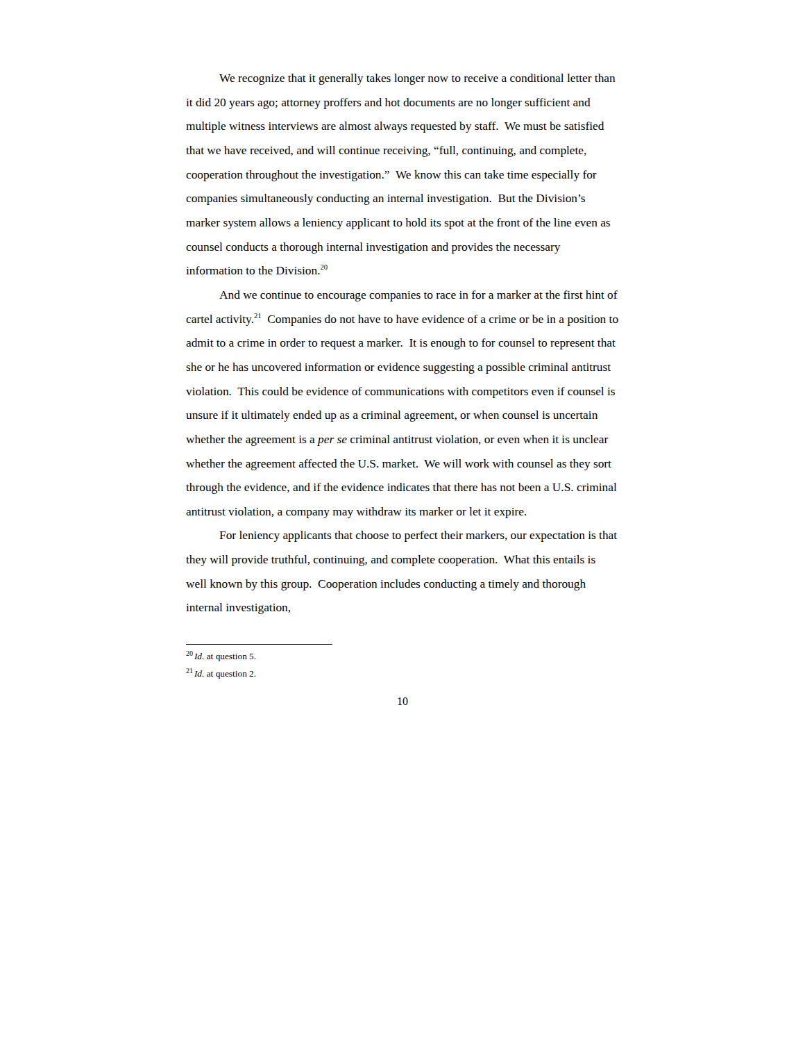We recognize that it generally takes longer now to receive a conditional letter than it did 20 years ago; attorney proffers and hot documents are no longer sufficient and multiple witness interviews are almost always requested by staff. We must be satisfied that we have received, and will continue receiving, “full, continuing, and complete, cooperation throughout the investigation.” We know this can take time especially for companies simultaneously conducting an internal investigation. But the Division’s marker system allows a leniency applicant to hold its spot at the front of the line even as counsel conducts a thorough internal investigation and provides the necessary information to the Division.20
And we continue to encourage companies to race in for a marker at the first hint of cartel activity.21 Companies do not have to have evidence of a crime or be in a position to admit to a crime in order to request a marker. It is enough to for counsel to represent that she or he has uncovered information or evidence suggesting a possible criminal antitrust violation. This could be evidence of communications with competitors even if counsel is unsure if it ultimately ended up as a criminal agreement, or when counsel is uncertain whether the agreement is a per se criminal antitrust violation, or even when it is unclear whether the agreement affected the U.S. market. We will work with counsel as they sort through the evidence, and if the evidence indicates that there has not been a U.S. criminal antitrust violation, a company may withdraw its marker or let it expire.
For leniency applicants that choose to perfect their markers, our expectation is that they will provide truthful, continuing, and complete cooperation. What this entails is well known by this group. Cooperation includes conducting a timely and thorough internal investigation,
20 Id. at question 5.
21 Id. at question 2.
10